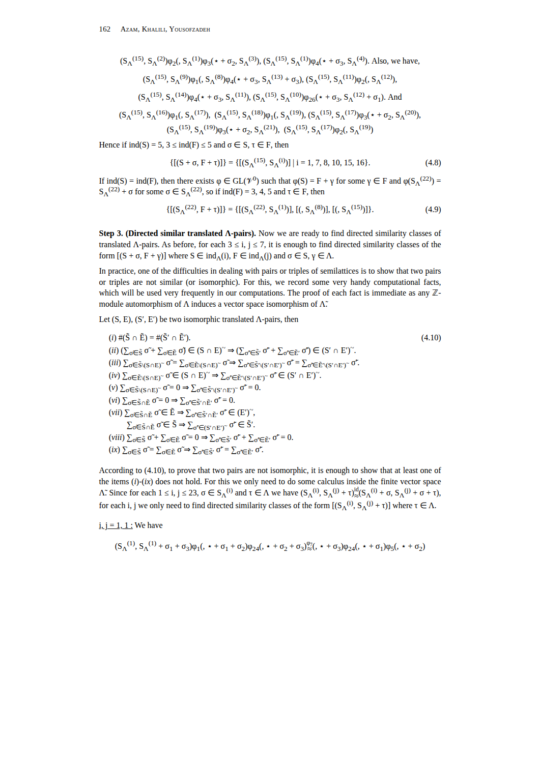162 Azam, Khalili, Yousofzadeh
(SΛ(15), SΛ(2))φ2(, SΛ(1))φ3(⋆ + σ2, SΛ(3)), (SΛ(15), SΛ(1))φ4(⋆ + σ3, SΛ(4)). Also, we have,
(SΛ(15), SΛ(9))φ1(, SΛ(8))φ4(⋆ + σ3, SΛ(13) + σ3), (SΛ(15), SΛ(11))φ2(, SΛ(12)),
(SΛ(15), SΛ(14))φ4(⋆ + σ3, SΛ(11)), (SΛ(15), SΛ(10))φ26(⋆ + σ3, SΛ(12) + σ1). And
(SΛ(15), SΛ(16))φ1(, SΛ(17)), (SΛ(15), SΛ(18))φ1(, SΛ(19)), (SΛ(15), SΛ(17))φ3(⋆ + σ2, SΛ(20)),
(SΛ(15), SΛ(19))φ3(⋆ + σ2, SΛ(21)), (SΛ(15), SΛ(17))φ2(, SΛ(19))
Hence if ind(S) = 5, 3 ≤ ind(F) ≤ 5 and σ ∈ S, τ ∈ F, then
{[(S + σ, F + τ)]} = {[(SΛ(15), SΛ(i))] | i = 1, 7, 8, 10, 15, 16}. (4.8)
If ind(S) = ind(F), then there exists φ ∈ GL(𝒱0) such that φ(S) = F + γ for some γ ∈ F and φ(SΛ(22)) = SΛ(22) + σ for some σ ∈ SΛ(22), so if ind(F) = 3, 4, 5 and τ ∈ F, then
{[(SΛ(22), F + τ)]} = {[(SΛ(22), SΛ(1))], [(, SΛ(8))], [(, SΛ(15))]}. (4.9)
Step 3. (Directed similar translated Λ-pairs). Now we are ready to find directed similarity classes of translated Λ-pairs. As before, for each 3 ≤ i, j ≤ 7, it is enough to find directed similarity classes of the form [(S + σ, F + γ)] where S ∈ indΛ(i), F ∈ indΛ(j) and σ ∈ S, γ ∈ Λ.
In practice, one of the difficulties in dealing with pairs or triples of semilattices is to show that two pairs or triples are not similar (or isomorphic). For this, we record some very handy computational facts, which will be used very frequently in our computations. The proof of each fact is immediate as any ℤ-module automorphism of Λ induces a vector space isomorphism of Λ̃.
Let (S, E), (S′, E′) be two isomorphic translated Λ-pairs, then
(i) #(S̃ ∩ Ẽ) = #(S̃′ ∩ Ẽ′).
(ii) (∑σ̃∈S̃ σ̃ + ∑σ̃∈Ẽ σ̃) ∈ (S ∩ E)~ ⇒ (∑σ̃′∈S̃′ σ̃′ + ∑σ̃′∈Ẽ′ σ̃′) ∈ (S′ ∩ E′)~.
(iii) ∑σ̃∈S̃\(S∩E)~ σ̃ = ∑σ̃∈Ẽ\(S∩E)~ σ̃ ⇒ ∑σ̃′∈S̃′\(S′∩E′)~ σ̃′ = ∑σ̃′∈Ẽ′\(S′∩E′)~ σ̃′.
(iv) ∑σ̃∈Ẽ\(S∩E)~ σ̃ ∈ (S ∩ E)~ ⇒ ∑σ̃′∈Ẽ′\(S′∩E′)~ σ̃′ ∈ (S′ ∩ E′)~.
(v) ∑σ̃∈S̃\(S∩E)~ σ̃ = 0 ⇒ ∑σ̃′∈S̃′\(S′∩E′)~ σ̃′ = 0.
(vi) ∑σ̃∈S̃∩Ẽ σ̃ = 0 ⇒ ∑σ̃′∈S̃′∩Ẽ′ σ̃′ = 0.
(vii) ∑σ̃∈S̃∩Ẽ σ̃ ∈ Ẽ ⇒ ∑σ̃′∈S̃′∩Ẽ′ σ̃′ ∈ (E′)~,
∑σ̃∈S̃∩Ẽ σ̃ ∈ S̃ ⇒ ∑σ̃′∈(S′∩E′)~ σ̃′ ∈ S̃′.
(viii) ∑σ̃∈S̃ σ̃ + ∑σ̃∈Ẽ σ̃ = 0 ⇒ ∑σ̃′∈S̃′ σ̃′ + ∑σ̃′∈Ẽ′ σ̃′ = 0.
(ix) ∑σ̃∈S̃ σ̃ = ∑σ̃∈Ẽ σ̃ ⇒ ∑σ̃′∈S̃′ σ̃′ = ∑σ̃′∈Ẽ′ σ̃′.
(4.10)
According to (4.10), to prove that two pairs are not isomorphic, it is enough to show that at least one of the items (i)-(ix) does not hold. For this we only need to do some calculus inside the finite vector space Λ̃. Since for each 1 ≤ i, j ≤ 23, σ ∈ SΛ(i) and τ ∈ Λ we have (SΛ(i), SΛ(j) + τ) id≈(SΛ(i) + σ, SΛ(j) + σ + τ), for each i, j we only need to find directed similarity classes of the form [(SΛ(i), SΛ(j) + τ)] where τ ∈ Λ.
i, j = 1, 1 : We have
(SΛ(1), SΛ(1) + σ1 + σ3)φ1(, ⋆ + σ1 + σ2)φ24(, ⋆ + σ2 + σ3)φ7≈(, ⋆ + σ3)φ24(, ⋆ + σ1)φ5(, ⋆ + σ2)